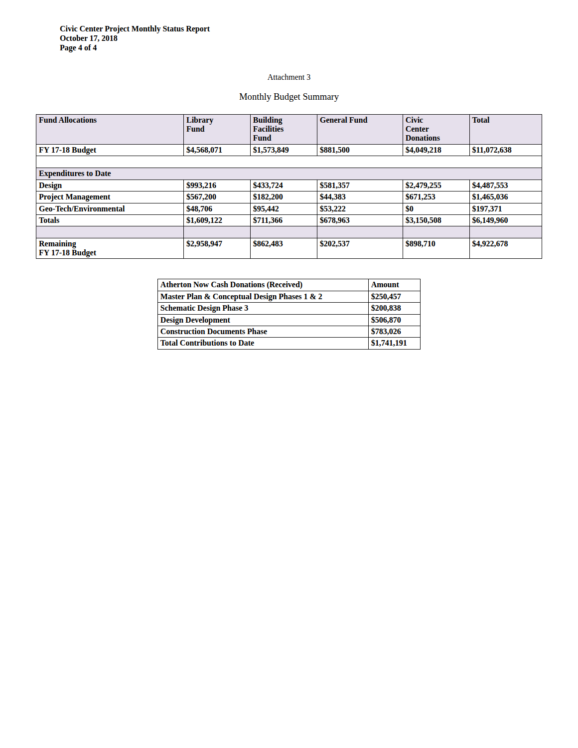Civic Center Project Monthly Status Report
October 17, 2018
Page 4 of 4
Attachment 3
Monthly Budget Summary
| Fund Allocations | Library Fund | Building Facilities Fund | General Fund | Civic Center Donations | Total |
| --- | --- | --- | --- | --- | --- |
| FY 17-18 Budget | $4,568,071 | $1,573,849 | $881,500 | $4,049,218 | $11,072,638 |
| Expenditures to Date |
| Design | $993,216 | $433,724 | $581,357 | $2,479,255 | $4,487,553 |
| Project Management | $567,200 | $182,200 | $44,383 | $671,253 | $1,465,036 |
| Geo-Tech/Environmental | $48,706 | $95,442 | $53,222 | $0 | $197,371 |
| Totals | $1,609,122 | $711,366 | $678,963 | $3,150,508 | $6,149,960 |
| Remaining FY 17-18 Budget | $2,958,947 | $862,483 | $202,537 | $898,710 | $4,922,678 |
| Atherton Now Cash Donations (Received) | Amount |
| --- | --- |
| Master Plan & Conceptual Design Phases 1 & 2 | $250,457 |
| Schematic Design Phase 3 | $200,838 |
| Design Development | $506,870 |
| Construction Documents Phase | $783,026 |
| Total Contributions to Date | $1,741,191 |